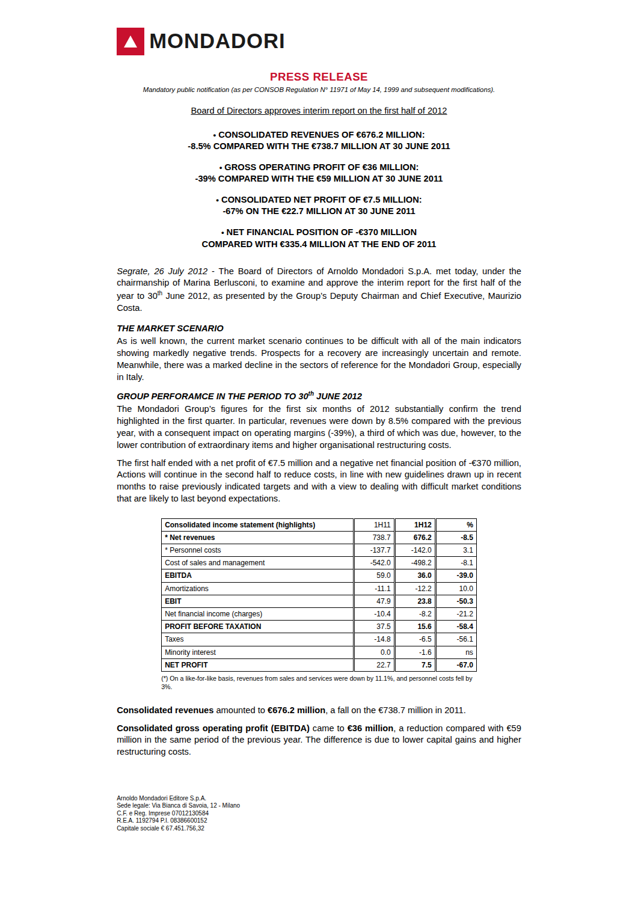MONDADORI
PRESS RELEASE
Mandatory public notification (as per CONSOB Regulation N° 11971 of May 14, 1999 and subsequent modifications).
Board of Directors approves interim report on the first half of 2012
• CONSOLIDATED REVENUES OF €676.2 MILLION: -8.5% COMPARED WITH THE €738.7 MILLION AT 30 JUNE 2011
• GROSS OPERATING PROFIT OF €36 MILLION: -39% COMPARED WITH THE €59 MILLION AT 30 JUNE 2011
• CONSOLIDATED NET PROFIT OF €7.5 MILLION: -67% ON THE €22.7 MILLION AT 30 JUNE 2011
• NET FINANCIAL POSITION OF -€370 MILLION COMPARED WITH €335.4 MILLION AT THE END OF 2011
Segrate, 26 July 2012 - The Board of Directors of Arnoldo Mondadori S.p.A. met today, under the chairmanship of Marina Berlusconi, to examine and approve the interim report for the first half of the year to 30th June 2012, as presented by the Group’s Deputy Chairman and Chief Executive, Maurizio Costa.
THE MARKET SCENARIO
As is well known, the current market scenario continues to be difficult with all of the main indicators showing markedly negative trends. Prospects for a recovery are increasingly uncertain and remote. Meanwhile, there was a marked decline in the sectors of reference for the Mondadori Group, especially in Italy.
GROUP PERFORAMCE IN THE PERIOD TO 30th JUNE 2012
The Mondadori Group’s figures for the first six months of 2012 substantially confirm the trend highlighted in the first quarter. In particular, revenues were down by 8.5% compared with the previous year, with a consequent impact on operating margins (-39%), a third of which was due, however, to the lower contribution of extraordinary items and higher organisational restructuring costs.
The first half ended with a net profit of €7.5 million and a negative net financial position of -€370 million, Actions will continue in the second half to reduce costs, in line with new guidelines drawn up in recent months to raise previously indicated targets and with a view to dealing with difficult market conditions that are likely to last beyond expectations.
| Consolidated income statement (highlights) | 1H11 | 1H12 | % |
| * Net revenues | 738.7 | 676.2 | -8.5 |
| * Personnel costs | -137.7 | -142.0 | 3.1 |
| Cost of sales and management | -542.0 | -498.2 | -8.1 |
| EBITDA | 59.0 | 36.0 | -39.0 |
| Amortizations | -11.1 | -12.2 | 10.0 |
| EBIT | 47.9 | 23.8 | -50.3 |
| Net financial income (charges) | -10.4 | -8.2 | -21.2 |
| PROFIT BEFORE TAXATION | 37.5 | 15.6 | -58.4 |
| Taxes | -14.8 | -6.5 | -56.1 |
| Minority interest | 0.0 | -1.6 | ns |
| NET PROFIT | 22.7 | 7.5 | -67.0 |
(*) On a like-for-like basis, revenues from sales and services were down by 11.1%, and personnel costs fell by 3%.
Consolidated revenues amounted to €676.2 million, a fall on the €738.7 million in 2011.
Consolidated gross operating profit (EBITDA) came to €36 million, a reduction compared with €59 million in the same period of the previous year. The difference is due to lower capital gains and higher restructuring costs.
Arnoldo Mondadori Editore S.p.A.
Sede legale: Via Bianca di Savoia, 12 - Milano
C.F. e Reg. Imprese 07012130584
R.E.A. 1192794 P.I. 08386600152
Capitale sociale € 67.451.756,32